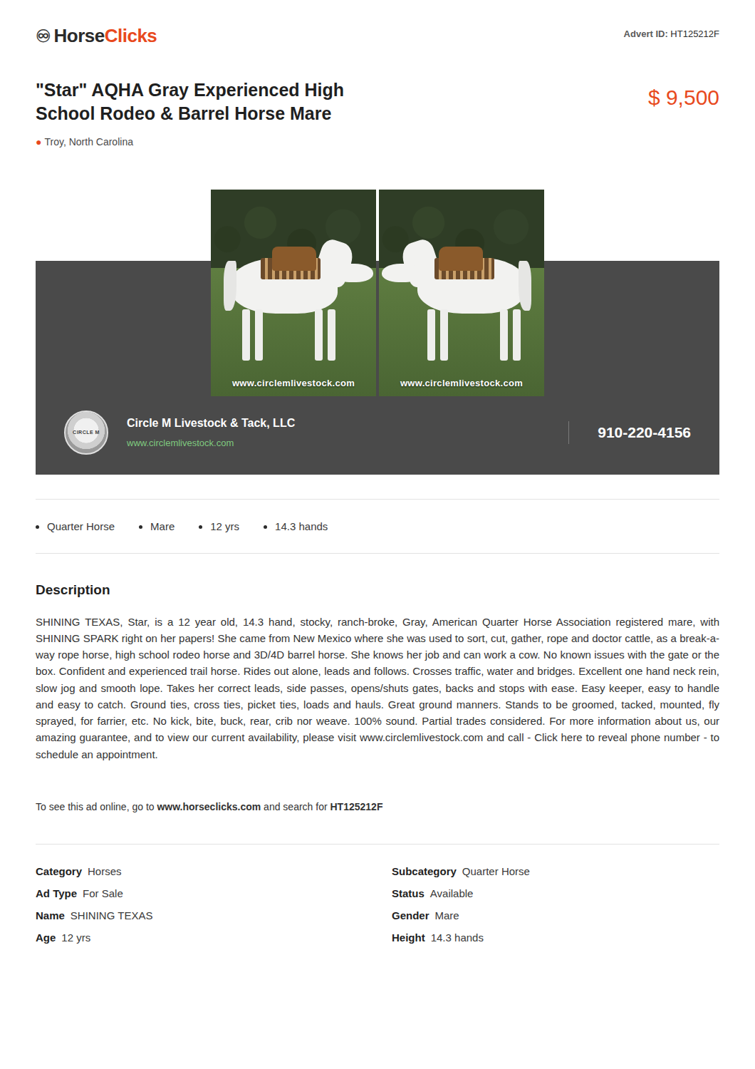♾Horse Clicks
Advert ID: HT125212F
"Star" AQHA Gray Experienced High School Rodeo & Barrel Horse Mare
$ 9,500
●Troy, North Carolina
www.circlemlivestock.com
www.circlemlivestock.com
Circle M Livestock & Tack, LLC
www.circlemlivestock.com
910-220-4156
Quarter Horse
Mare
12 yrs
14.3 hands
Description
SHINING TEXAS, Star, is a 12 year old, 14.3 hand, stocky, ranch-broke, Gray, American Quarter Horse Association registered mare, with SHINING SPARK right on her papers! She came from New Mexico where she was used to sort, cut, gather, rope and doctor cattle, as a break-a-way rope horse, high school rodeo horse and 3D/4D barrel horse. She knows her job and can work a cow. No known issues with the gate or the box. Confident and experienced trail horse. Rides out alone, leads and follows. Crosses traffic, water and bridges. Excellent one hand neck rein, slow jog and smooth lope. Takes her correct leads, side passes, opens/shuts gates, backs and stops with ease. Easy keeper, easy to handle and easy to catch. Ground ties, cross ties, picket ties, loads and hauls. Great ground manners. Stands to be groomed, tacked, mounted, fly sprayed, for farrier, etc. No kick, bite, buck, rear, crib nor weave. 100% sound. Partial trades considered. For more information about us, our amazing guarantee, and to view our current availability, please visit www.circlemlivestock.com and call - Click here to reveal phone number - to schedule an appointment.
To see this ad online, go to www.horseclicks.com and search for HT125212F
Category Horses
Subcategory Quarter Horse
Ad Type For Sale
Status Available
Name SHINING TEXAS
Gender Mare
Age 12 yrs
Height 14.3 hands